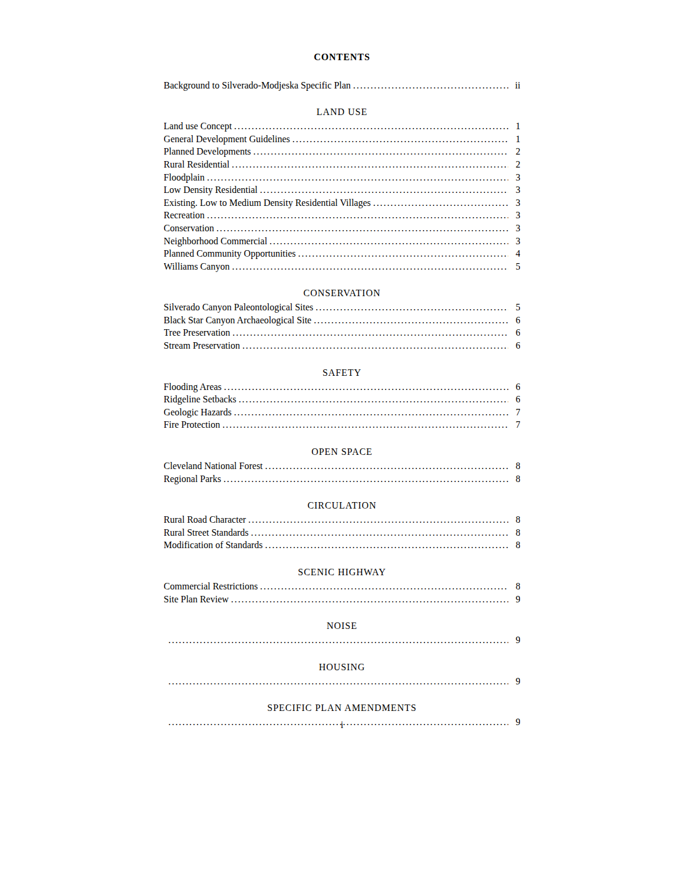CONTENTS
Background to Silverado-Modjeska Specific Plan ................................................................................. ii
LAND USE
Land use Concept.......................................................................................................................... 1
General Development Guidelines......................................................................................... 1
Planned Developments..................................................................................................... 2
Rural Residential............................................................................................................. 2
Floodplain....................................................................................................................... 3
Low Density Residential.................................................................................................. 3
Existing. Low to Medium Density Residential Villages.......................................................... 3
Recreation..................................................................................................................... 3
Conservation.................................................................................................................. 3
Neighborhood Commercial................................................................................................. 3
Planned Community Opportunities....................................................................................... 4
Williams Canyon............................................................................................................. 5
CONSERVATION
Silverado Canyon Paleontological Sites.................................................................................. 5
Black Star Canyon Archaeological Site.................................................................................. 6
Tree Preservation............................................................................................................. 6
Stream Preservation......................................................................................................... 6
SAFETY
Flooding Areas................................................................................................................ 6
Ridgeline Setbacks......................................................................................................... 6
Geologic Hazards............................................................................................................. 7
Fire Protection................................................................................................................ 7
OPEN SPACE
Cleveland National Forest................................................................................................... 8
Regional Parks................................................................................................................ 8
CIRCULATION
Rural Road Character..................................................................................................... 8
Rural Street Standards.................................................................................................... 8
Modification of Standards.................................................................................................. 8
SCENIC HIGHWAY
Commercial Restrictions................................................................................................... 8
Site Plan Review.............................................................................................................. 9
NOISE
.................................................................................................................................................. 9
HOUSING
.................................................................................................................................................. 9
SPECIFIC PLAN AMENDMENTS
.................................................................................................................................................. 9
i